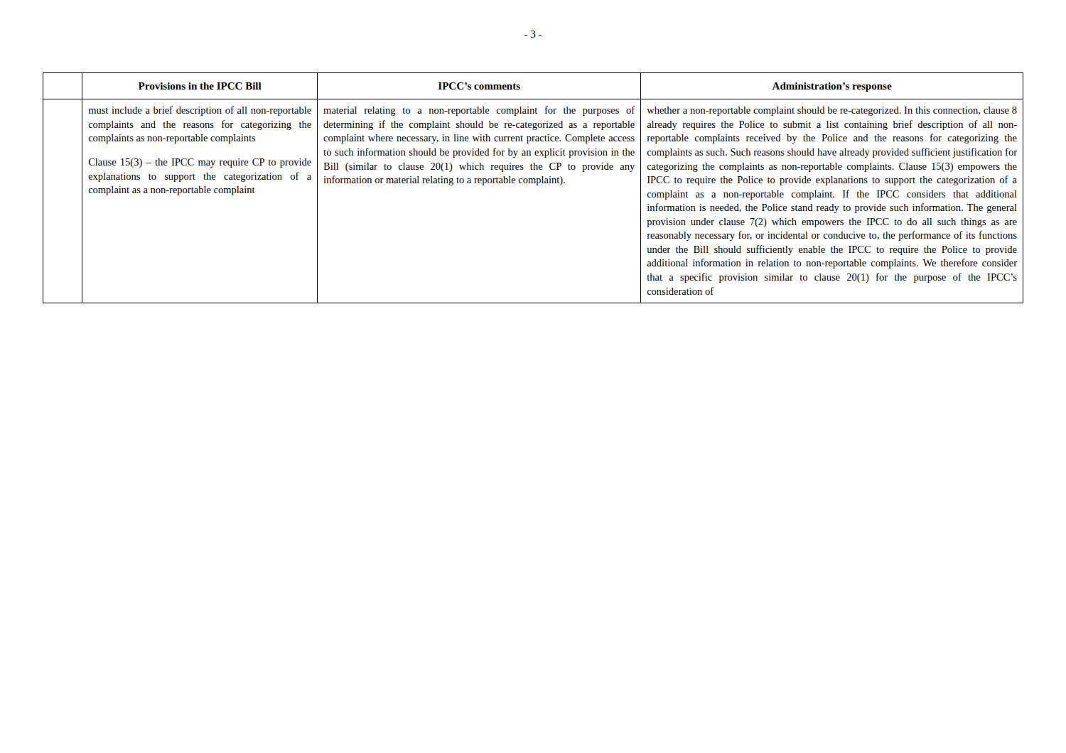- 3 -
| | Provisions in the IPCC Bill | IPCC’s comments | Administration’s response |
| --- | --- | --- | --- |
| | must include a brief description of all non-reportable complaints and the reasons for categorizing the complaints as non-reportable complaints Clause 15(3) – the IPCC may require CP to provide explanations to support the categorization of a complaint as a non-reportable complaint | material relating to a non-reportable complaint for the purposes of determining if the complaint should be re-categorized as a reportable complaint where necessary, in line with current practice. Complete access to such information should be provided for by an explicit provision in the Bill (similar to clause 20(1) which requires the CP to provide any information or material relating to a reportable complaint). | whether a non-reportable complaint should be re-categorized. In this connection, clause 8 already requires the Police to submit a list containing brief description of all non-reportable complaints received by the Police and the reasons for categorizing the complaints as such. Such reasons should have already provided sufficient justification for categorizing the complaints as non-reportable complaints. Clause 15(3) empowers the IPCC to require the Police to provide explanations to support the categorization of a complaint as a non-reportable complaint. If the IPCC considers that additional information is needed, the Police stand ready to provide such information. The general provision under clause 7(2) which empowers the IPCC to do all such things as are reasonably necessary for, or incidental or conducive to, the performance of its functions under the Bill should sufficiently enable the IPCC to require the Police to provide additional information in relation to non-reportable complaints. We therefore consider that a specific provision similar to clause 20(1) for the purpose of the IPCC’s consideration of |